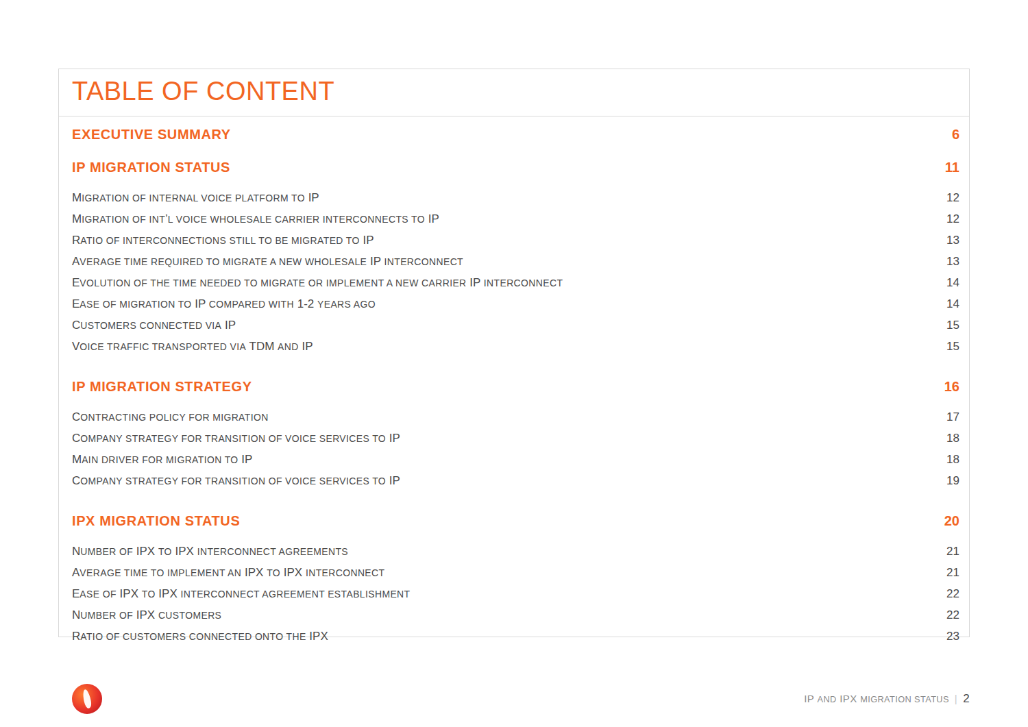TABLE OF CONTENT
EXECUTIVE SUMMARY
6
IP MIGRATION STATUS
11
MIGRATION OF INTERNAL VOICE PLATFORM TO IP
12
MIGRATION OF INT’L VOICE WHOLESALE CARRIER INTERCONNECTS TO IP
12
RATIO OF INTERCONNECTIONS STILL TO BE MIGRATED TO IP
13
AVERAGE TIME REQUIRED TO MIGRATE A NEW WHOLESALE IP INTERCONNECT
13
EVOLUTION OF THE TIME NEEDED TO MIGRATE OR IMPLEMENT A NEW CARRIER IP INTERCONNECT
14
EASE OF MIGRATION TO IP COMPARED WITH 1-2 YEARS AGO
14
CUSTOMERS CONNECTED VIA IP
15
VOICE TRAFFIC TRANSPORTED VIA TDM AND IP
15
IP MIGRATION STRATEGY
16
CONTRACTING POLICY FOR MIGRATION
17
COMPANY STRATEGY FOR TRANSITION OF VOICE SERVICES TO IP
18
MAIN DRIVER FOR MIGRATION TO IP
18
COMPANY STRATEGY FOR TRANSITION OF VOICE SERVICES TO IP
19
IPX MIGRATION STATUS
20
NUMBER OF IPX TO IPX INTERCONNECT AGREEMENTS
21
AVERAGE TIME TO IMPLEMENT AN IPX TO IPX INTERCONNECT
21
EASE OF IPX TO IPX INTERCONNECT AGREEMENT ESTABLISHMENT
22
NUMBER OF IPX CUSTOMERS
22
RATIO OF CUSTOMERS CONNECTED ONTO THE IPX
23
IP AND IPX MIGRATION STATUS|2